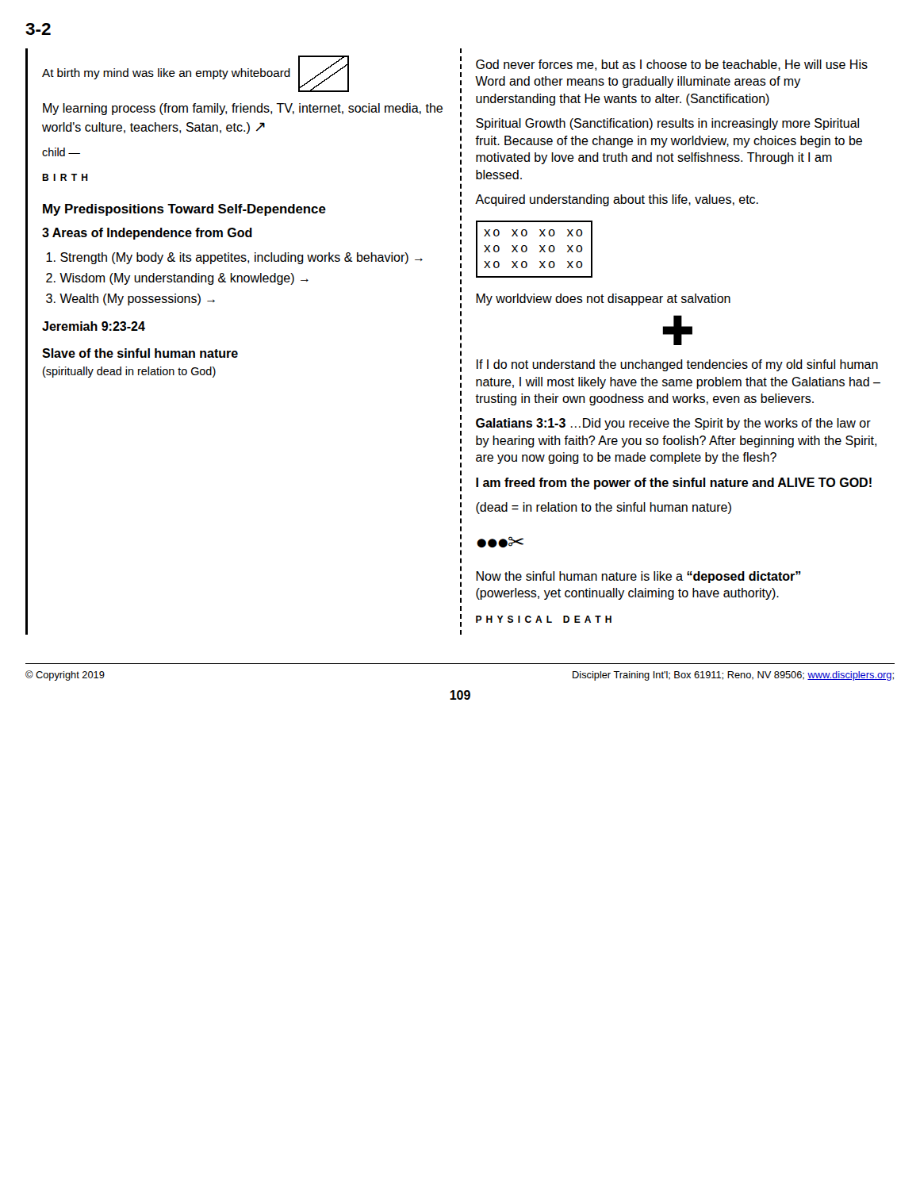3-2
At birth my mind was like an empty whiteboard
My learning process (from family, friends, TV, internet, social media, the world's culture, teachers, Satan, etc.) ↗
child —
B I R T H
My Predispositions Toward Self-Dependence
3 Areas of Independence from God
Strength (My body & its appetites, including works & behavior) →
Wisdom (My understanding & knowledge) →
Wealth (My possessions) →
Jeremiah 9:23-24
Slave of the sinful human nature
(spiritually dead in relation to God)
God never forces me, but as I choose to be teachable, He will use His Word and other means to gradually illuminate areas of my understanding that He wants to alter. (Sanctification)
Spiritual Growth (Sanctification) results in increasingly more Spiritual fruit. Because of the change in my worldview, my choices begin to be motivated by love and truth and not selfishness. Through it I am blessed.
Acquired understanding about this life, values, etc.
xo xo xo xo
xo xo xo xo
xo xo xo xo
My worldview does not disappear at salvation
✚
If I do not understand the unchanged tendencies of my old sinful human nature, I will most likely have the same problem that the Galatians had – trusting in their own goodness and works, even as believers.
Galatians 3:1-3 …Did you receive the Spirit by the works of the law or by hearing with faith? Are you so foolish? After beginning with the Spirit, are you now going to be made complete by the flesh?
I am freed from the power of the sinful nature and ALIVE TO GOD!
(dead = in relation to the sinful human nature)
●●●✂
Now the sinful human nature is like a “deposed dictator”
(powerless, yet continually claiming to have authority).
P H Y S I C A L D E A T H
© Copyright 2019 Discipler Training Int'l; Box 61911; Reno, NV 89506; www.disciplers.org;
109